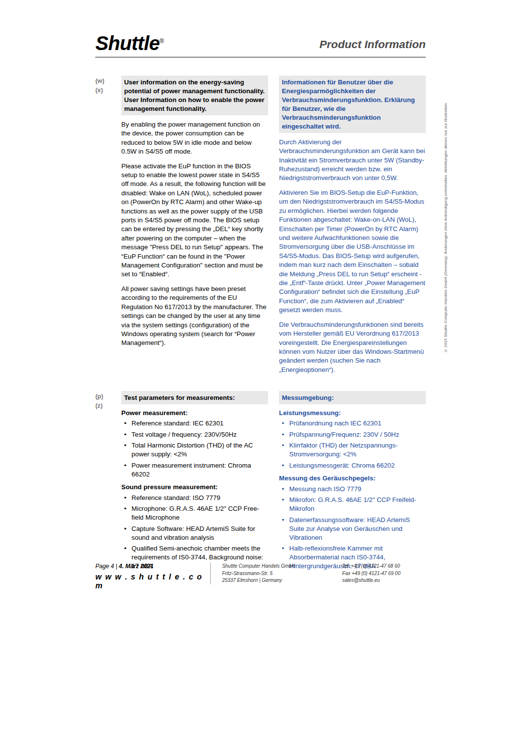Shuttle®
Product Information
(w)
(x)
User information on the energy-saving potential of power management functionality. User Information on how to enable the power management functionality.
By enabling the power management function on the device, the power consumption can be reduced to below 5W in idle mode and below 0.5W in S4/S5 off mode.
Please activate the EuP function in the BIOS setup to enable the lowest power state in S4/S5 off mode. As a result, the following function will be disabled: Wake on LAN (WoL), scheduled power on (PowerOn by RTC Alarm) and other Wake-up functions as well as the power supply of the USB ports in S4/S5 power off mode. The BIOS setup can be entered by pressing the „DEL“ key shortly after powering on the computer – when the message "Press DEL to run Setup" appears. The “EuP Function“ can be found in the "Power Management Configuration" section and must be set to “Enabled“.
All power saving settings have been preset according to the requirements of the EU Regulation No 617/2013 by the manufacturer. The settings can be changed by the user at any time via the system settings (configuration) of the Windows operating system (search for “Power Management“).
Informationen für Benutzer über die Energiesparmöglichkeiten der Verbrauchsminderungsfunktion. Erklärung für Benutzer, wie die Verbrauchsminderungsfunktion eingeschaltet wird.
Durch Aktivierung der Verbrauchsminderungsfunktion am Gerät kann bei Inaktivität ein Stromverbrauch unter 5W (Standby-Ruhezustand) erreicht werden bzw. ein Niedrigststromverbrauch von unter 0,5W.
Aktivieren Sie im BIOS-Setup die EuP-Funktion, um den Niedrigststromverbrauch im S4/S5-Modus zu ermöglichen. Hierbei werden folgende Funktionen abgeschaltet: Wake-on-LAN (WoL), Einschalten per Timer (PowerOn by RTC Alarm) und weitere Aufwachfunktionen sowie die Stromversorgung über die USB-Anschlüsse im S4/S5-Modus. Das BIOS-Setup wird aufgerufen, indem man kurz nach dem Einschalten – sobald die Meldung „Press DEL to run Setup“ erscheint - die „Entf“-Taste drückt. Unter „Power Management Configuration“ befindet sich die Einstellung „EuP Function“, die zum Aktivieren auf „Enabled“ gesetzt werden muss.
Die Verbrauchsminderungsfunktionen sind bereits vom Hersteller gemäß EU Verordnung 617/2013 voreingestellt. Die Energiespareinstellungen können vom Nutzer über das Windows-Startmenü geändert werden (suchen Sie nach „Energieoptionen“).
(p)
(z)
Test parameters for measurements:
Power measurement:
Reference standard: IEC 62301
Test voltage / frequency: 230V/50Hz
Total Harmonic Distortion (THD) of the AC power supply: <2%
Power measurement instrument: Chroma 66202
Sound pressure measurement:
Reference standard: ISO 7779
Microphone: G.R.A.S. 46AE 1/2" CCP Free-field Microphone
Capture Software: HEAD ArtemiS Suite for sound and vibration analysis
Qualified Semi-anechoic chamber meets the requirements of IS0-3744, Background noise: 17 dBA
Messumgebung:
Leistungsmessung:
Prüfanordnung nach IEC 62301
Prüfspannung/Frequenz: 230V / 50Hz
Klirrfaktor (THD) der Netzspannungs-Stromversorgung: <2%
Leistungsmessgerät: Chroma 66202
Messung des Geräuschpegels:
Messung nach ISO 7779
Mikrofon: G.R.A.S. 46AE 1/2" CCP Freifeld-Mikrofon
Datenerfassungssoftware: HEAD ArtemiS Suite zur Analyse von Geräuschen und Vibrationen
Halb-reflexionsfreie Kammer mit Absorbermaterial nach IS0-3744, Hintergrundgeräusch: 17 dBA
© 2015 Shuttle Computer Handels GmbH (Germany). Änderungen ohne Ankündigung vorbehalten. Abbildungen dienen nur zur Illustration.
Page 4 | 4. März 2021
w w w . s h u t t l e . c o m
Shuttle Computer Handels GmbH
Fritz-Strassmann-Str. 5
25337 Elmshorn | Germany
Tel. +49 (0) 4121-47 68 60
Fax +49 (0) 4121-47 69 00
sales@shuttle.eu